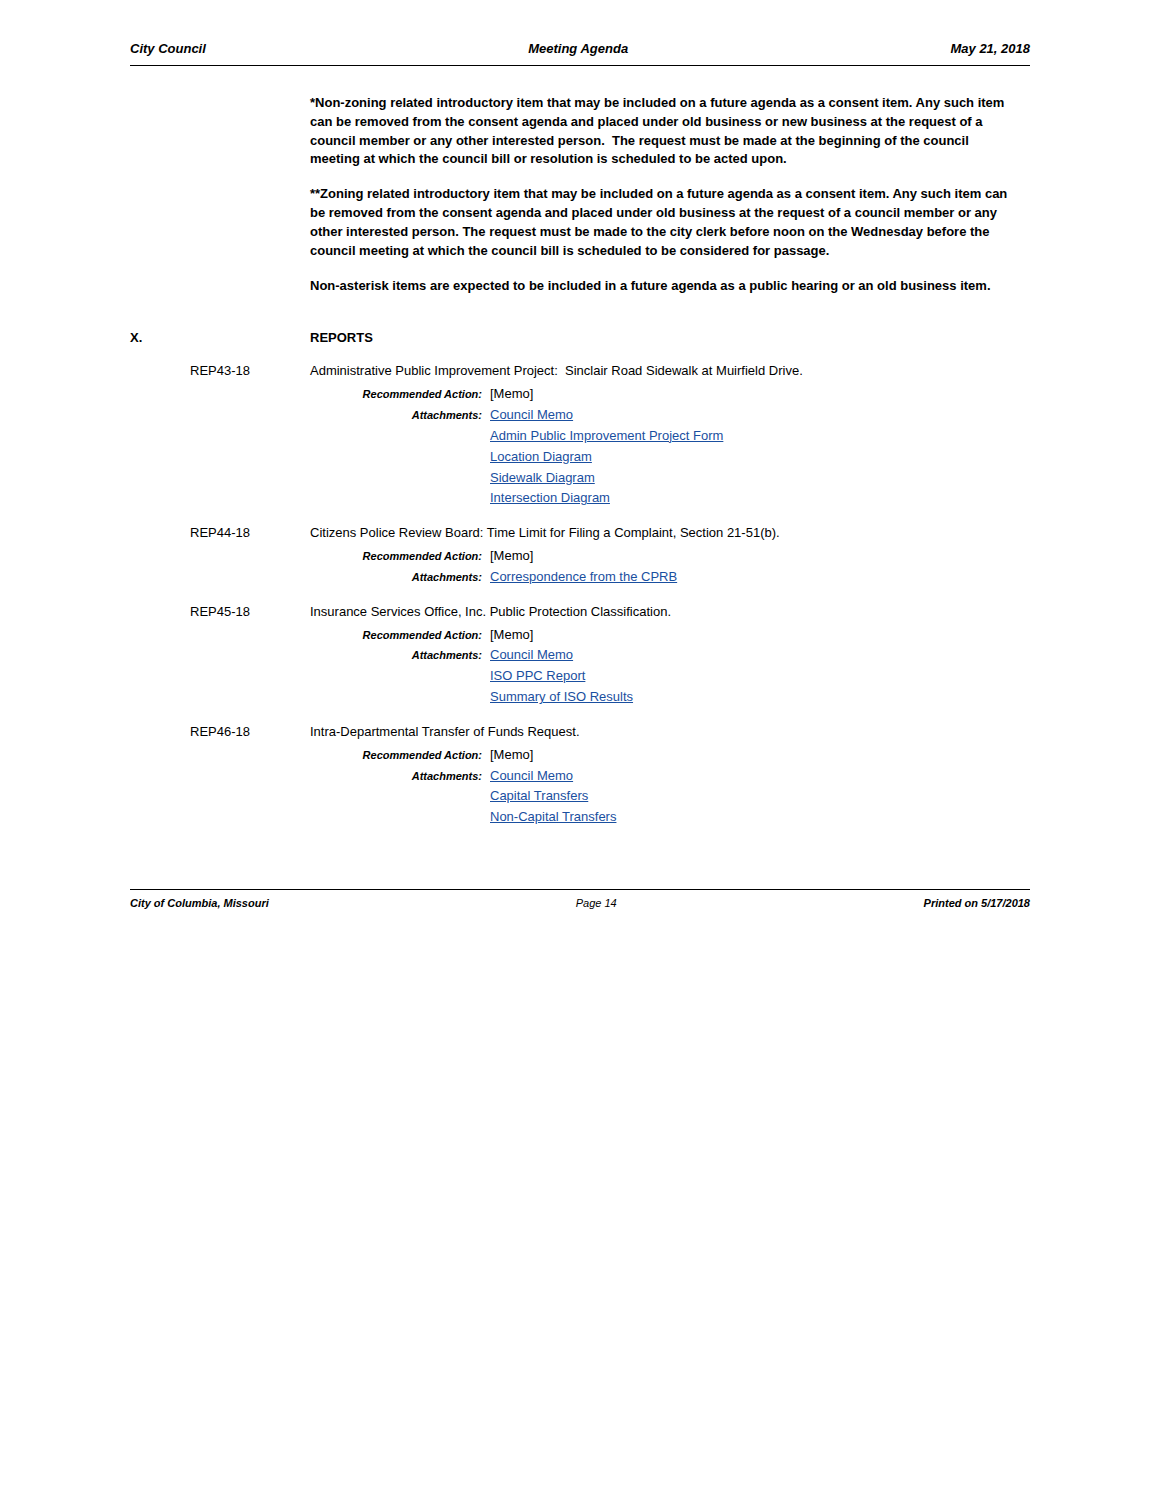City Council
Meeting Agenda
May 21, 2018
*Non-zoning related introductory item that may be included on a future agenda as a consent item. Any such item can be removed from the consent agenda and placed under old business or new business at the request of a council member or any other interested person. The request must be made at the beginning of the council meeting at which the council bill or resolution is scheduled to be acted upon.
**Zoning related introductory item that may be included on a future agenda as a consent item. Any such item can be removed from the consent agenda and placed under old business at the request of a council member or any other interested person. The request must be made to the city clerk before noon on the Wednesday before the council meeting at which the council bill is scheduled to be considered for passage.
Non-asterisk items are expected to be included in a future agenda as a public hearing or an old business item.
X.
REPORTS
REP43-18
Administrative Public Improvement Project: Sinclair Road Sidewalk at Muirfield Drive.
Recommended Action:
[Memo]
Attachments:
Council Memo
Admin Public Improvement Project Form
Location Diagram
Sidewalk Diagram
Intersection Diagram
REP44-18
Citizens Police Review Board: Time Limit for Filing a Complaint, Section 21-51(b).
Recommended Action:
[Memo]
Attachments:
Correspondence from the CPRB
REP45-18
Insurance Services Office, Inc. Public Protection Classification.
Recommended Action:
[Memo]
Attachments:
Council Memo
ISO PPC Report
Summary of ISO Results
REP46-18
Intra-Departmental Transfer of Funds Request.
Recommended Action:
[Memo]
Attachments:
Council Memo
Capital Transfers
Non-Capital Transfers
City of Columbia, Missouri
Page 14
Printed on 5/17/2018